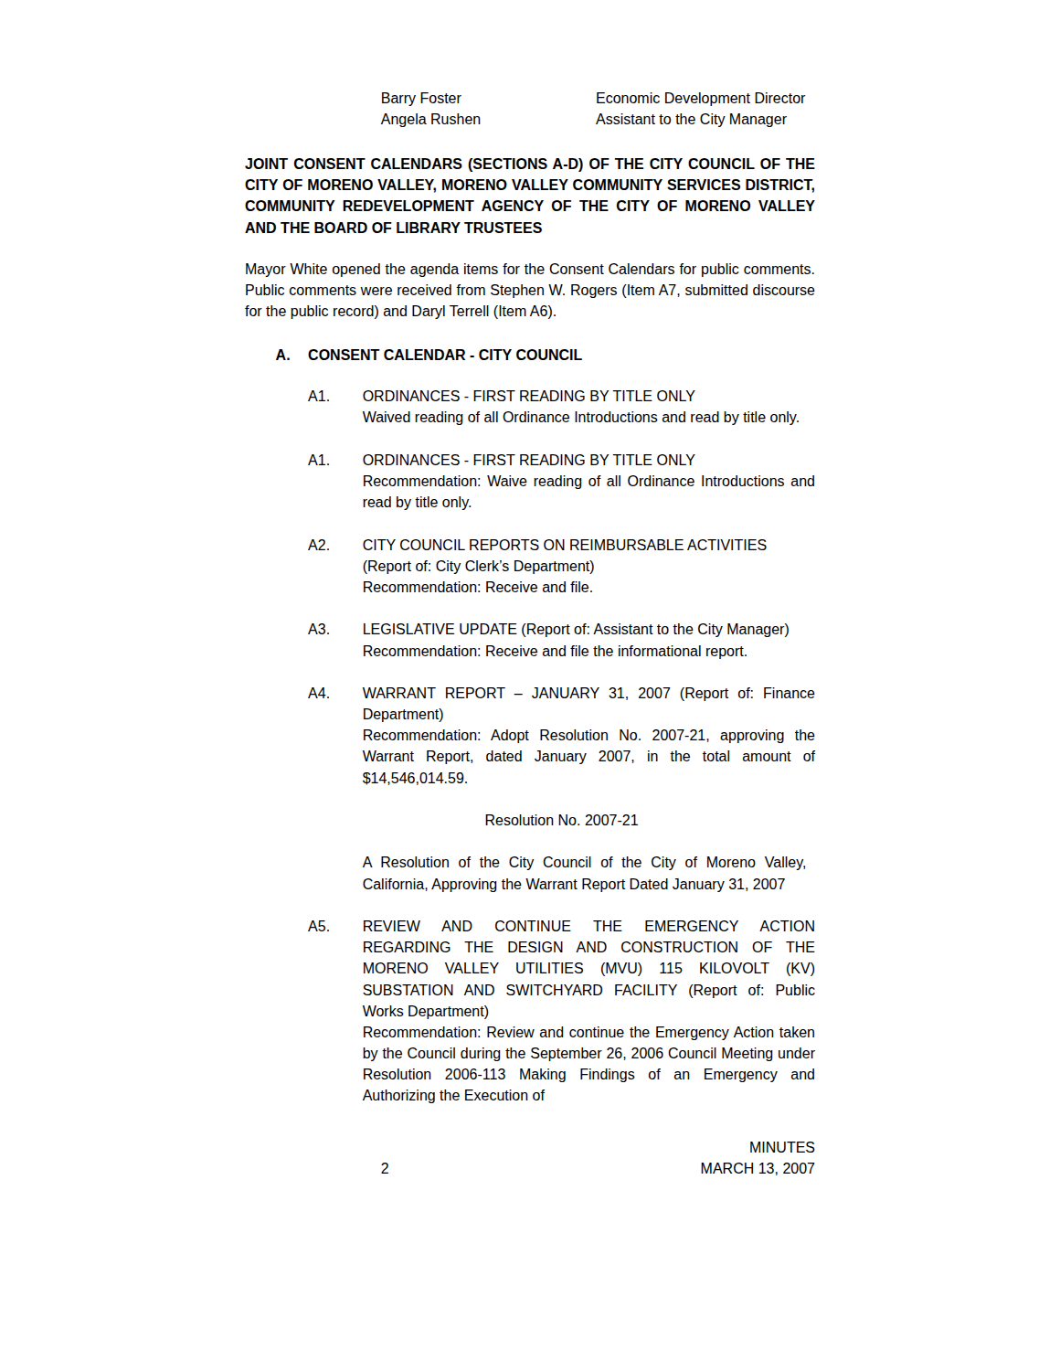Barry Foster
Economic Development Director
Angela Rushen
Assistant to the City Manager
Joint Consent Calendars (Sections A-D) of the City Council of the City of Moreno Valley, Moreno Valley Community Services District, Community Redevelopment Agency of the City of Moreno Valley and the Board of Library Trustees
Mayor White opened the agenda items for the Consent Calendars for public comments. Public comments were received from Stephen W. Rogers (Item A7, submitted discourse for the public record) and Daryl Terrell (Item A6).
A. CONSENT CALENDAR - CITY COUNCIL
A1.
ORDINANCES - FIRST READING BY TITLE ONLY Waived reading of all Ordinance Introductions and read by title only.
A1.
ORDINANCES - FIRST READING BY TITLE ONLY Recommendation: Waive reading of all Ordinance Introductions and read by title only.
A2.
CITY COUNCIL REPORTS ON REIMBURSABLE ACTIVITIES (Report of: City Clerk’s Department) Recommendation: Receive and file.
A3.
LEGISLATIVE UPDATE (Report of: Assistant to the City Manager) Recommendation: Receive and file the informational report.
A4.
WARRANT REPORT – JANUARY 31, 2007 (Report of: Finance Department) Recommendation: Adopt Resolution No. 2007-21, approving the Warrant Report, dated January 2007, in the total amount of $14,546,014.59.
Resolution No. 2007-21
A Resolution of the City Council of the City of Moreno Valley, California, Approving the Warrant Report Dated January 31, 2007
A5.
REVIEW AND CONTINUE THE EMERGENCY ACTION REGARDING THE DESIGN AND CONSTRUCTION OF THE MORENO VALLEY UTILITIES (MVU) 115 KILOVOLT (KV) SUBSTATION AND SWITCHYARD FACILITY (Report of: Public Works Department) Recommendation: Review and continue the Emergency Action taken by the Council during the September 26, 2006 Council Meeting under Resolution 2006-113 Making Findings of an Emergency and Authorizing the Execution of
2
MINUTES
MARCH 13, 2007